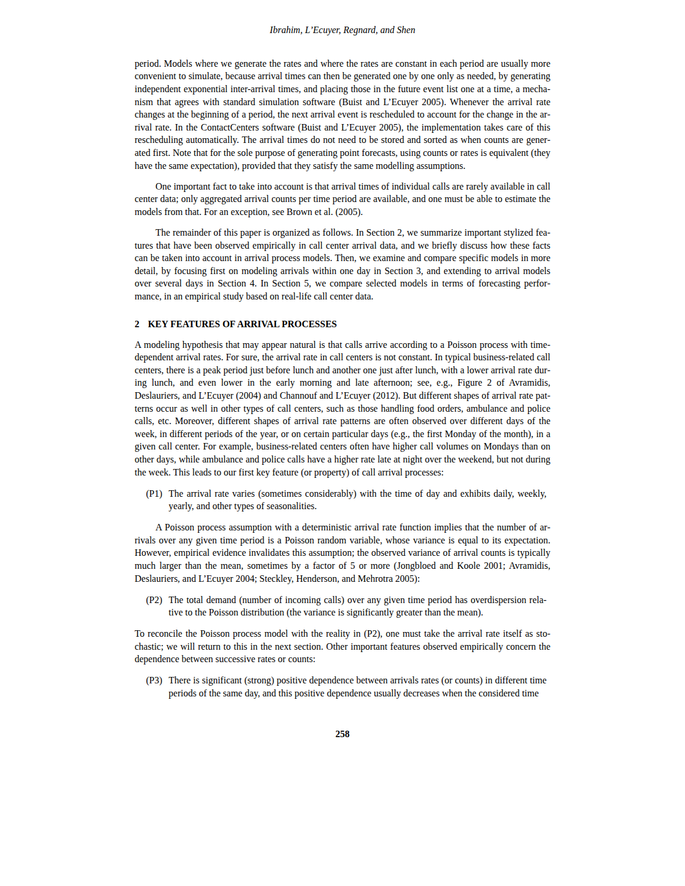Ibrahim, L’Ecuyer, Regnard, and Shen
period. Models where we generate the rates and where the rates are constant in each period are usually more convenient to simulate, because arrival times can then be generated one by one only as needed, by generating independent exponential inter-arrival times, and placing those in the future event list one at a time, a mechanism that agrees with standard simulation software (Buist and L’Ecuyer 2005). Whenever the arrival rate changes at the beginning of a period, the next arrival event is rescheduled to account for the change in the arrival rate. In the ContactCenters software (Buist and L’Ecuyer 2005), the implementation takes care of this rescheduling automatically. The arrival times do not need to be stored and sorted as when counts are generated first. Note that for the sole purpose of generating point forecasts, using counts or rates is equivalent (they have the same expectation), provided that they satisfy the same modelling assumptions.
One important fact to take into account is that arrival times of individual calls are rarely available in call center data; only aggregated arrival counts per time period are available, and one must be able to estimate the models from that. For an exception, see Brown et al. (2005).
The remainder of this paper is organized as follows. In Section 2, we summarize important stylized features that have been observed empirically in call center arrival data, and we briefly discuss how these facts can be taken into account in arrival process models. Then, we examine and compare specific models in more detail, by focusing first on modeling arrivals within one day in Section 3, and extending to arrival models over several days in Section 4. In Section 5, we compare selected models in terms of forecasting performance, in an empirical study based on real-life call center data.
2 KEY FEATURES OF ARRIVAL PROCESSES
A modeling hypothesis that may appear natural is that calls arrive according to a Poisson process with time-dependent arrival rates. For sure, the arrival rate in call centers is not constant. In typical business-related call centers, there is a peak period just before lunch and another one just after lunch, with a lower arrival rate during lunch, and even lower in the early morning and late afternoon; see, e.g., Figure 2 of Avramidis, Deslauriers, and L’Ecuyer (2004) and Channouf and L’Ecuyer (2012). But different shapes of arrival rate patterns occur as well in other types of call centers, such as those handling food orders, ambulance and police calls, etc. Moreover, different shapes of arrival rate patterns are often observed over different days of the week, in different periods of the year, or on certain particular days (e.g., the first Monday of the month), in a given call center. For example, business-related centers often have higher call volumes on Mondays than on other days, while ambulance and police calls have a higher rate late at night over the weekend, but not during the week. This leads to our first key feature (or property) of call arrival processes:
(P1)
The arrival rate varies (sometimes considerably) with the time of day and exhibits daily, weekly, yearly, and other types of seasonalities.
A Poisson process assumption with a deterministic arrival rate function implies that the number of arrivals over any given time period is a Poisson random variable, whose variance is equal to its expectation. However, empirical evidence invalidates this assumption; the observed variance of arrival counts is typically much larger than the mean, sometimes by a factor of 5 or more (Jongbloed and Koole 2001; Avramidis, Deslauriers, and L’Ecuyer 2004; Steckley, Henderson, and Mehrotra 2005):
(P2)
The total demand (number of incoming calls) over any given time period has overdispersion relative to the Poisson distribution (the variance is significantly greater than the mean).
To reconcile the Poisson process model with the reality in (P2), one must take the arrival rate itself as stochastic; we will return to this in the next section. Other important features observed empirically concern the dependence between successive rates or counts:
(P3)
There is significant (strong) positive dependence between arrivals rates (or counts) in different time periods of the same day, and this positive dependence usually decreases when the considered time
258